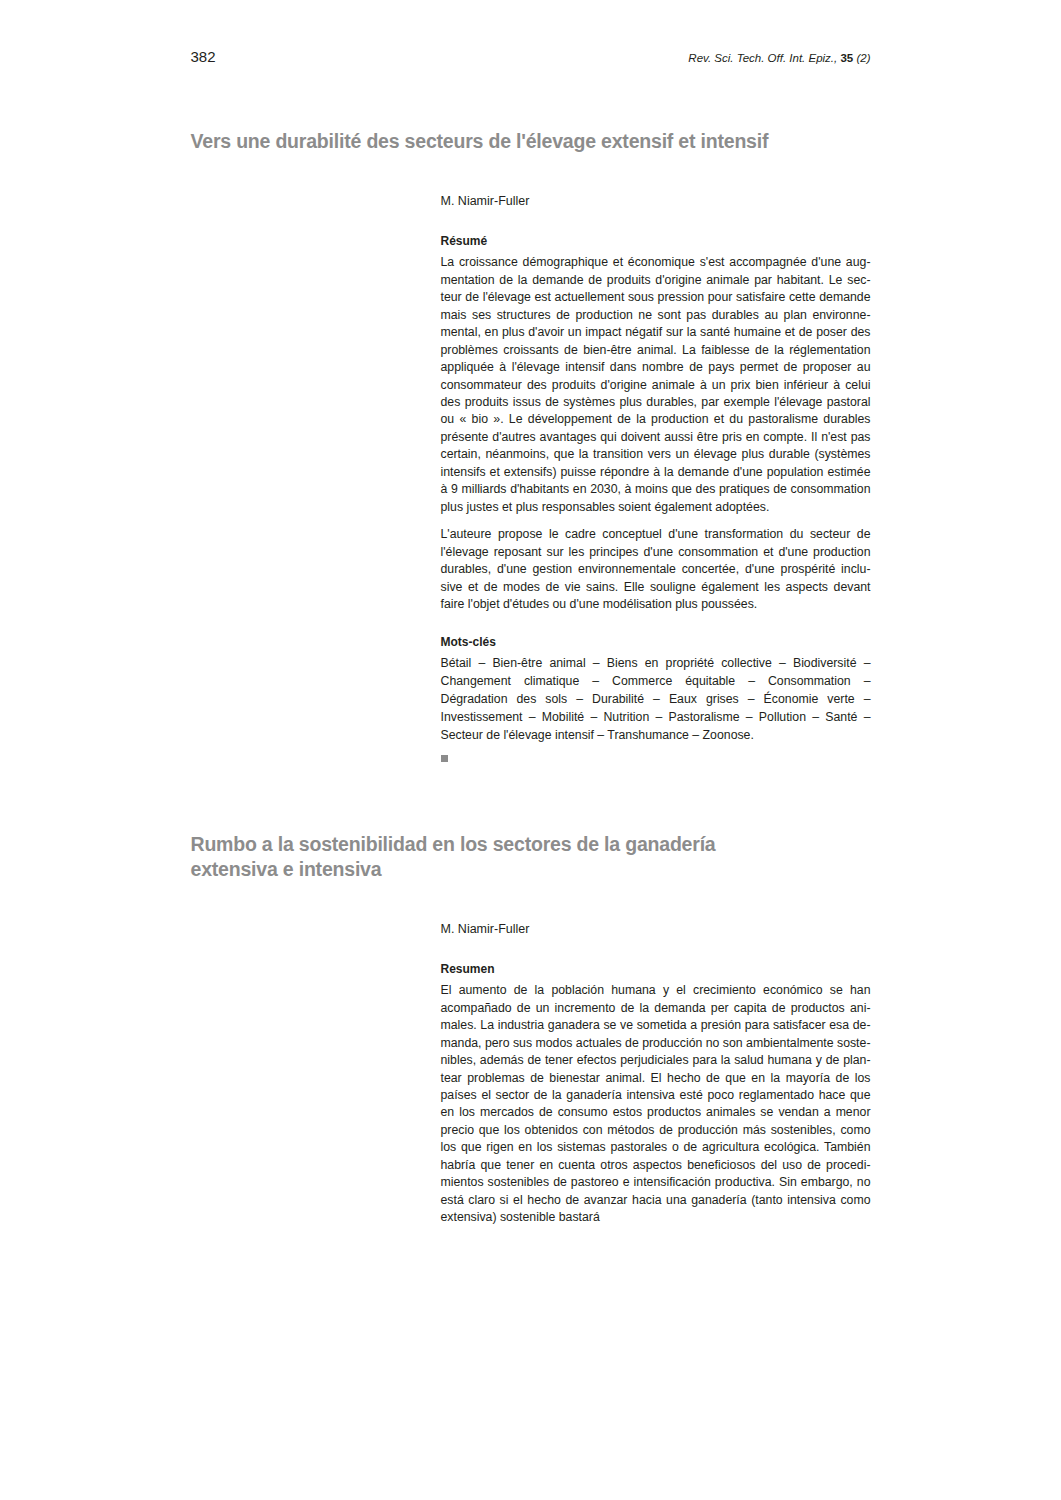382
Rev. Sci. Tech. Off. Int. Epiz., 35 (2)
Vers une durabilité des secteurs de l'élevage extensif et intensif
M. Niamir-Fuller
Résumé
La croissance démographique et économique s'est accompagnée d'une augmentation de la demande de produits d'origine animale par habitant. Le secteur de l'élevage est actuellement sous pression pour satisfaire cette demande mais ses structures de production ne sont pas durables au plan environnemental, en plus d'avoir un impact négatif sur la santé humaine et de poser des problèmes croissants de bien-être animal. La faiblesse de la réglementation appliquée à l'élevage intensif dans nombre de pays permet de proposer au consommateur des produits d'origine animale à un prix bien inférieur à celui des produits issus de systèmes plus durables, par exemple l'élevage pastoral ou « bio ». Le développement de la production et du pastoralisme durables présente d'autres avantages qui doivent aussi être pris en compte. Il n'est pas certain, néanmoins, que la transition vers un élevage plus durable (systèmes intensifs et extensifs) puisse répondre à la demande d'une population estimée à 9 milliards d'habitants en 2030, à moins que des pratiques de consommation plus justes et plus responsables soient également adoptées.
L'auteure propose le cadre conceptuel d'une transformation du secteur de l'élevage reposant sur les principes d'une consommation et d'une production durables, d'une gestion environnementale concertée, d'une prospérité inclusive et de modes de vie sains. Elle souligne également les aspects devant faire l'objet d'études ou d'une modélisation plus poussées.
Mots-clés
Bétail – Bien-être animal – Biens en propriété collective – Biodiversité – Changement climatique – Commerce équitable – Consommation – Dégradation des sols – Durabilité – Eaux grises – Économie verte – Investissement – Mobilité – Nutrition – Pastoralisme – Pollution – Santé – Secteur de l'élevage intensif – Transhumance – Zoonose.
Rumbo a la sostenibilidad en los sectores de la ganadería
extensiva e intensiva
M. Niamir-Fuller
Resumen
El aumento de la población humana y el crecimiento económico se han acompañado de un incremento de la demanda per capita de productos animales. La industria ganadera se ve sometida a presión para satisfacer esa demanda, pero sus modos actuales de producción no son ambientalmente sostenibles, además de tener efectos perjudiciales para la salud humana y de plantear problemas de bienestar animal. El hecho de que en la mayoría de los países el sector de la ganadería intensiva esté poco reglamentado hace que en los mercados de consumo estos productos animales se vendan a menor precio que los obtenidos con métodos de producción más sostenibles, como los que rigen en los sistemas pastorales o de agricultura ecológica. También habría que tener en cuenta otros aspectos beneficiosos del uso de procedimientos sostenibles de pastoreo e intensificación productiva. Sin embargo, no está claro si el hecho de avanzar hacia una ganadería (tanto intensiva como extensiva) sostenible bastará